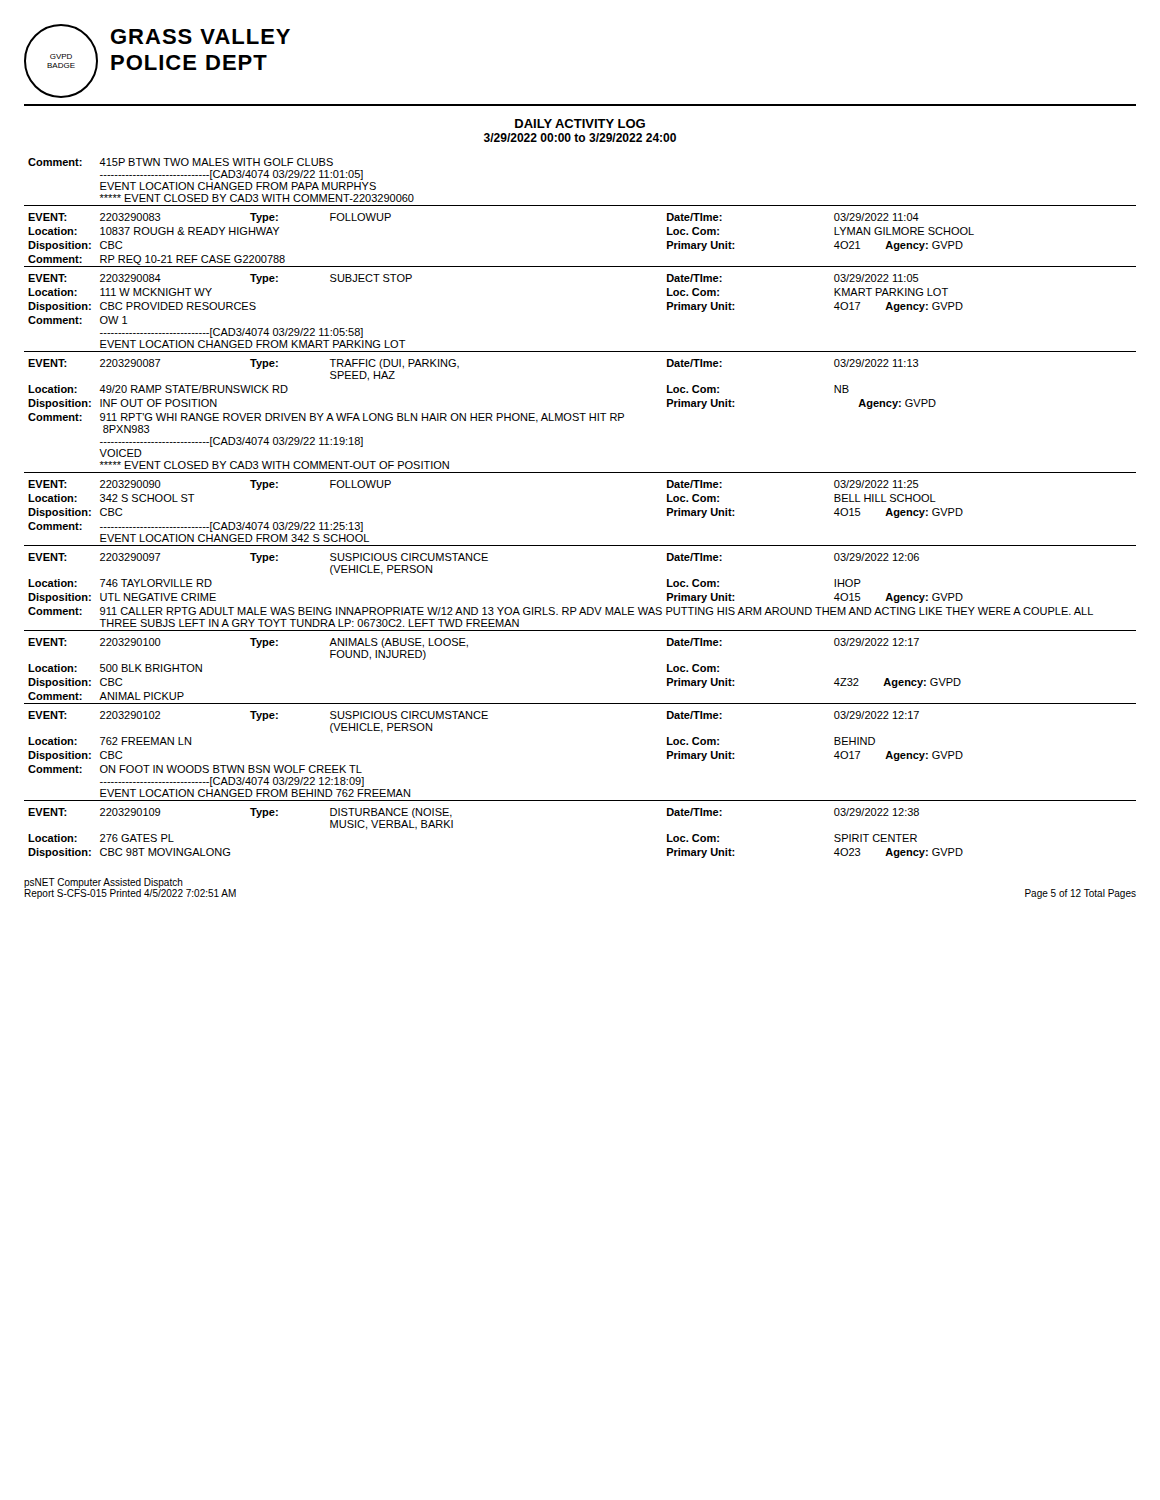GVPD
BADGE
GRASS VALLEY
POLICE DEPT
DAILY ACTIVITY LOG
3/29/2022 00:00 to 3/29/2022 24:00
| Comment: | 415P BTWN TWO MALES WITH GOLF CLUBS ------------------------------[CAD3/4074 03/29/22 11:01:05] EVENT LOCATION CHANGED FROM PAPA MURPHYS ***** EVENT CLOSED BY CAD3 WITH COMMENT-2203290060 |
| EVENT: | 2203290083 | Type: | FOLLOWUP | Date/TIme: | 03/29/2022 11:04 |
| Location: | 10837 ROUGH & READY HIGHWAY | Loc. Com: | LYMAN GILMORE SCHOOL |
| Disposition: | CBC | Primary Unit: | 4O21 Agency: GVPD |
| Comment: | RP REQ 10-21 REF CASE G2200788 |
| EVENT: | 2203290084 | Type: | SUBJECT STOP | Date/TIme: | 03/29/2022 11:05 |
| Location: | 111 W MCKNIGHT WY | Loc. Com: | KMART PARKING LOT |
| Disposition: | CBC PROVIDED RESOURCES | Primary Unit: | 4O17 Agency: GVPD |
| Comment: | OW 1 ------------------------------[CAD3/4074 03/29/22 11:05:58] EVENT LOCATION CHANGED FROM KMART PARKING LOT |
| EVENT: | 2203290087 | Type: | TRAFFIC (DUI, PARKING, SPEED, HAZ | Date/TIme: | 03/29/2022 11:13 |
| Location: | 49/20 RAMP STATE/BRUNSWICK RD | Loc. Com: | NB |
| Disposition: | INF OUT OF POSITION | Primary Unit: | Agency: GVPD |
| Comment: | 911 RPT'G WHI RANGE ROVER DRIVEN BY A WFA LONG BLN HAIR ON HER PHONE, ALMOST HIT RP 8PXN983 ------------------------------[CAD3/4074 03/29/22 11:19:18] VOICED ***** EVENT CLOSED BY CAD3 WITH COMMENT-OUT OF POSITION |
| EVENT: | 2203290090 | Type: | FOLLOWUP | Date/TIme: | 03/29/2022 11:25 |
| Location: | 342 S SCHOOL ST | Loc. Com: | BELL HILL SCHOOL |
| Disposition: | CBC | Primary Unit: | 4O15 Agency: GVPD |
| Comment: | ------------------------------[CAD3/4074 03/29/22 11:25:13] EVENT LOCATION CHANGED FROM 342 S SCHOOL |
| EVENT: | 2203290097 | Type: | SUSPICIOUS CIRCUMSTANCE (VEHICLE, PERSON | Date/TIme: | 03/29/2022 12:06 |
| Location: | 746 TAYLORVILLE RD | Loc. Com: | IHOP |
| Disposition: | UTL NEGATIVE CRIME | Primary Unit: | 4O15 Agency: GVPD |
| Comment: | 911 CALLER RPTG ADULT MALE WAS BEING INNAPROPRIATE W/12 AND 13 YOA GIRLS. RP ADV MALE WAS PUTTING HIS ARM AROUND THEM AND ACTING LIKE THEY WERE A COUPLE. ALL THREE SUBJS LEFT IN A GRY TOYT TUNDRA LP: 06730C2. LEFT TWD FREEMAN |
| EVENT: | 2203290100 | Type: | ANIMALS (ABUSE, LOOSE, FOUND, INJURED) | Date/TIme: | 03/29/2022 12:17 |
| Location: | 500 BLK BRIGHTON | Loc. Com: | |
| Disposition: | CBC | Primary Unit: | 4Z32 Agency: GVPD |
| Comment: | ANIMAL PICKUP |
| EVENT: | 2203290102 | Type: | SUSPICIOUS CIRCUMSTANCE (VEHICLE, PERSON | Date/TIme: | 03/29/2022 12:17 |
| Location: | 762 FREEMAN LN | Loc. Com: | BEHIND |
| Disposition: | CBC | Primary Unit: | 4O17 Agency: GVPD |
| Comment: | ON FOOT IN WOODS BTWN BSN WOLF CREEK TL ------------------------------[CAD3/4074 03/29/22 12:18:09] EVENT LOCATION CHANGED FROM BEHIND 762 FREEMAN |
| EVENT: | 2203290109 | Type: | DISTURBANCE (NOISE, MUSIC, VERBAL, BARKI | Date/TIme: | 03/29/2022 12:38 |
| Location: | 276 GATES PL | Loc. Com: | SPIRIT CENTER |
| Disposition: | CBC 98T MOVINGALONG | Primary Unit: | 4O23 Agency: GVPD |
psNET Computer Assisted Dispatch
Report S-CFS-015 Printed 4/5/2022 7:02:51 AM
Page 5 of 12 Total Pages